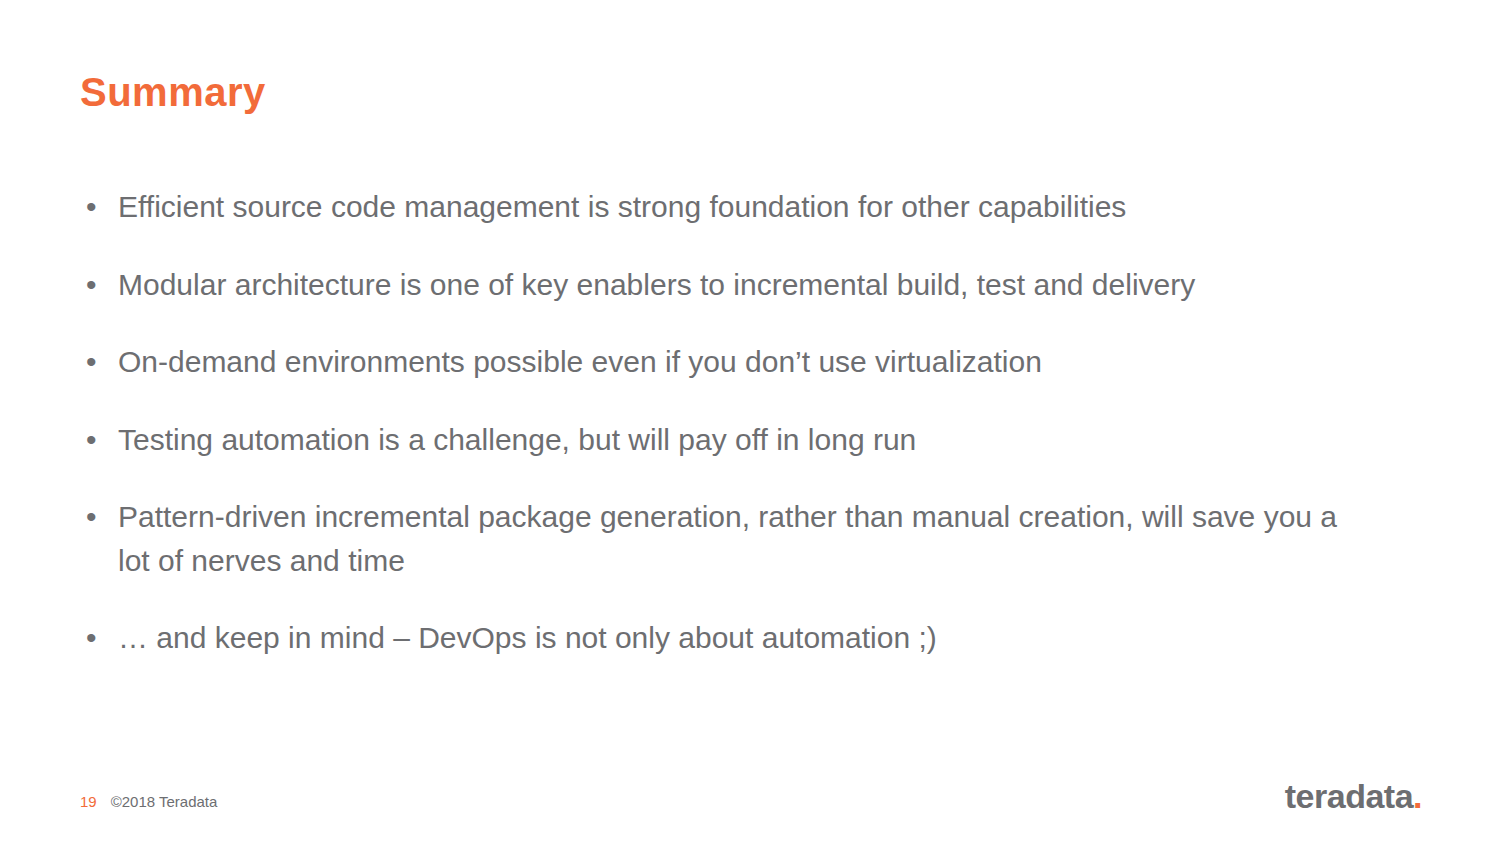Summary
Efficient source code management is strong foundation for other capabilities
Modular architecture is one of key enablers to incremental build, test and delivery
On-demand environments possible even if you don’t use virtualization
Testing automation is a challenge, but will pay off in long run
Pattern-driven incremental package generation, rather than manual creation, will save you a lot of nerves and time
… and keep in mind – DevOps is not only about automation ;)
19©2018 Teradata
teradata.